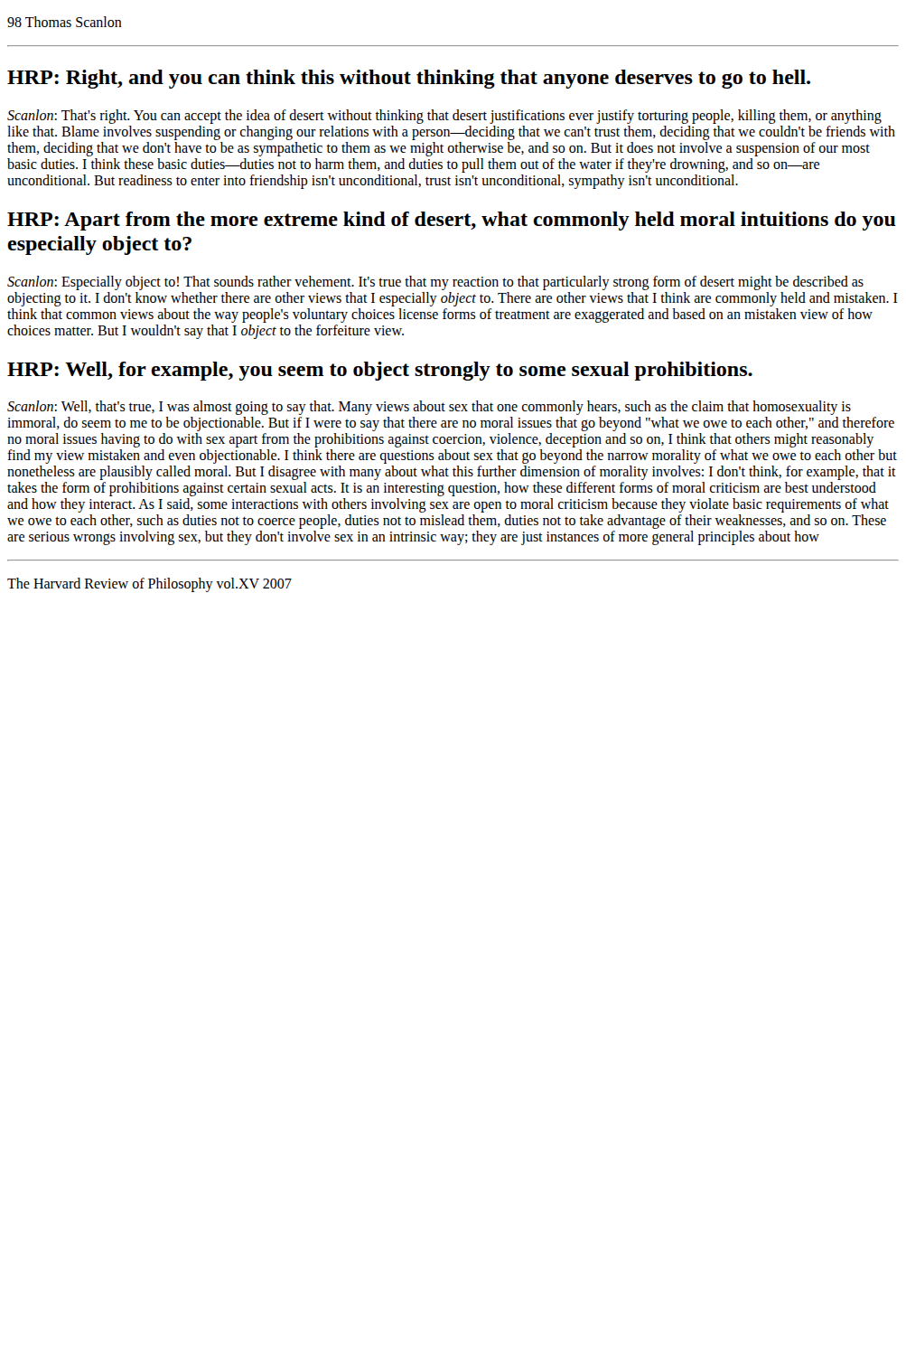98 Thomas Scanlon
HRP: Right, and you can think this without thinking that anyone deserves to go to hell.
Scanlon: That's right. You can accept the idea of desert without thinking that desert justifications ever justify torturing people, killing them, or anything like that. Blame involves suspending or changing our relations with a person—deciding that we can't trust them, deciding that we couldn't be friends with them, deciding that we don't have to be as sympathetic to them as we might otherwise be, and so on. But it does not involve a suspension of our most basic duties. I think these basic duties—duties not to harm them, and duties to pull them out of the water if they're drowning, and so on—are unconditional. But readiness to enter into friendship isn't unconditional, trust isn't unconditional, sympathy isn't unconditional.
HRP: Apart from the more extreme kind of desert, what commonly held moral intuitions do you especially object to?
Scanlon: Especially object to! That sounds rather vehement. It's true that my reaction to that particularly strong form of desert might be described as objecting to it. I don't know whether there are other views that I especially object to. There are other views that I think are commonly held and mistaken. I think that common views about the way people's voluntary choices license forms of treatment are exaggerated and based on an mistaken view of how choices matter. But I wouldn't say that I object to the forfeiture view.
HRP: Well, for example, you seem to object strongly to some sexual prohibitions.
Scanlon: Well, that's true, I was almost going to say that. Many views about sex that one commonly hears, such as the claim that homosexuality is immoral, do seem to me to be objectionable. But if I were to say that there are no moral issues that go beyond "what we owe to each other," and therefore no moral issues having to do with sex apart from the prohibitions against coercion, violence, deception and so on, I think that others might reasonably find my view mistaken and even objectionable. I think there are questions about sex that go beyond the narrow morality of what we owe to each other but nonetheless are plausibly called moral. But I disagree with many about what this further dimension of morality involves: I don't think, for example, that it takes the form of prohibitions against certain sexual acts. It is an interesting question, how these different forms of moral criticism are best understood and how they interact. As I said, some interactions with others involving sex are open to moral criticism because they violate basic requirements of what we owe to each other, such as duties not to coerce people, duties not to mislead them, duties not to take advantage of their weaknesses, and so on. These are serious wrongs involving sex, but they don't involve sex in an intrinsic way; they are just instances of more general principles about how
The Harvard Review of Philosophy vol.XV 2007